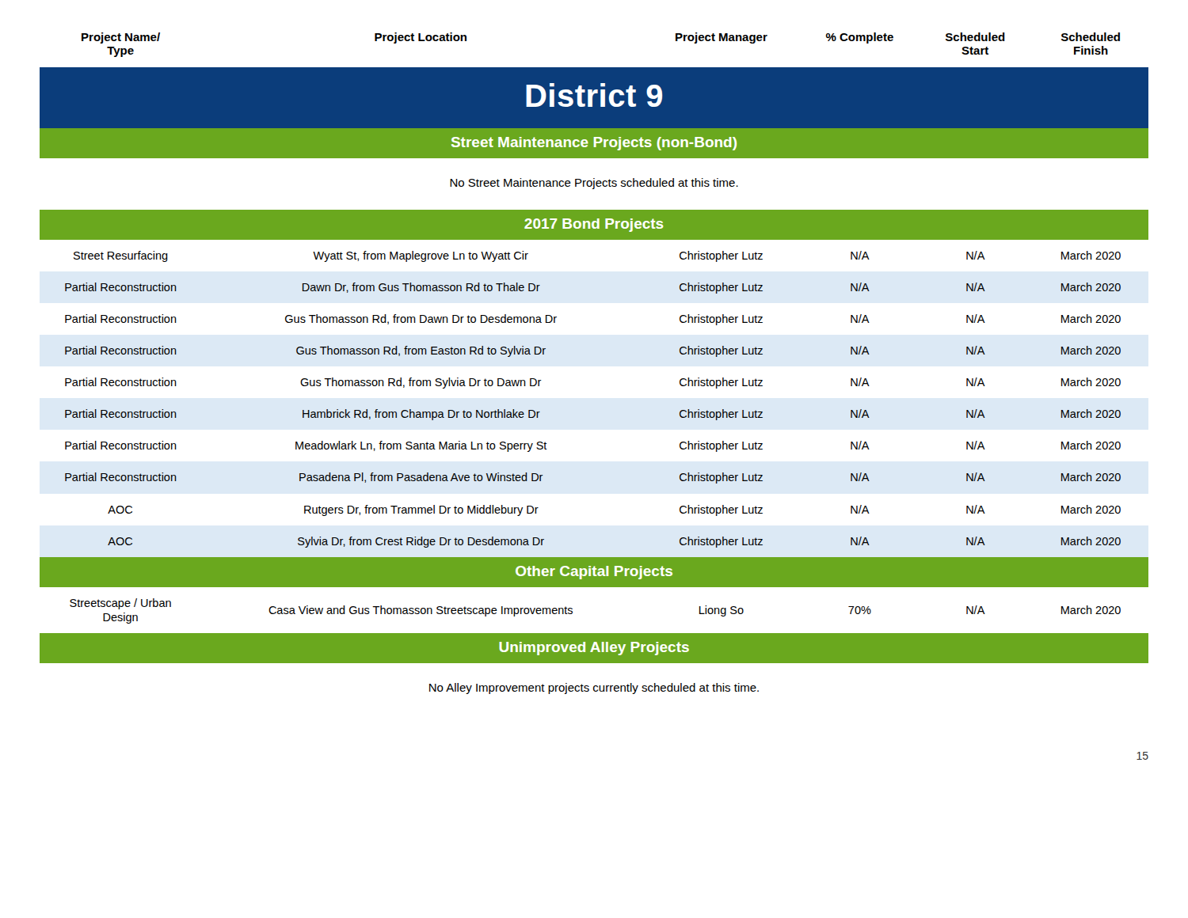| District 9 |
| Project Name/ Type | Project Location | Project Manager | % Complete | Scheduled Start | Scheduled Finish |
| Street Maintenance Projects (non-Bond) |
| No Street Maintenance Projects scheduled at this time. |
| 2017 Bond Projects |
| Street Resurfacing | Wyatt St, from Maplegrove Ln to Wyatt Cir | Christopher Lutz | N/A | N/A | March 2020 |
| Partial Reconstruction | Dawn Dr, from Gus Thomasson Rd to Thale Dr | Christopher Lutz | N/A | N/A | March 2020 |
| Partial Reconstruction | Gus Thomasson Rd, from Dawn Dr to Desdemona Dr | Christopher Lutz | N/A | N/A | March 2020 |
| Partial Reconstruction | Gus Thomasson Rd, from Easton Rd to Sylvia Dr | Christopher Lutz | N/A | N/A | March 2020 |
| Partial Reconstruction | Gus Thomasson Rd, from Sylvia Dr to Dawn Dr | Christopher Lutz | N/A | N/A | March 2020 |
| Partial Reconstruction | Hambrick Rd, from Champa Dr to Northlake Dr | Christopher Lutz | N/A | N/A | March 2020 |
| Partial Reconstruction | Meadowlark Ln, from Santa Maria Ln to Sperry St | Christopher Lutz | N/A | N/A | March 2020 |
| Partial Reconstruction | Pasadena Pl, from Pasadena Ave to Winsted Dr | Christopher Lutz | N/A | N/A | March 2020 |
| AOC | Rutgers Dr, from Trammel Dr to Middlebury Dr | Christopher Lutz | N/A | N/A | March 2020 |
| AOC | Sylvia Dr, from Crest Ridge Dr to Desdemona Dr | Christopher Lutz | N/A | N/A | March 2020 |
| Other Capital Projects |
| Streetscape / Urban Design | Casa View and Gus Thomasson Streetscape Improvements | Liong So | 70% | N/A | March 2020 |
| Unimproved Alley Projects |
| No Alley Improvement projects currently scheduled at this time. |
15